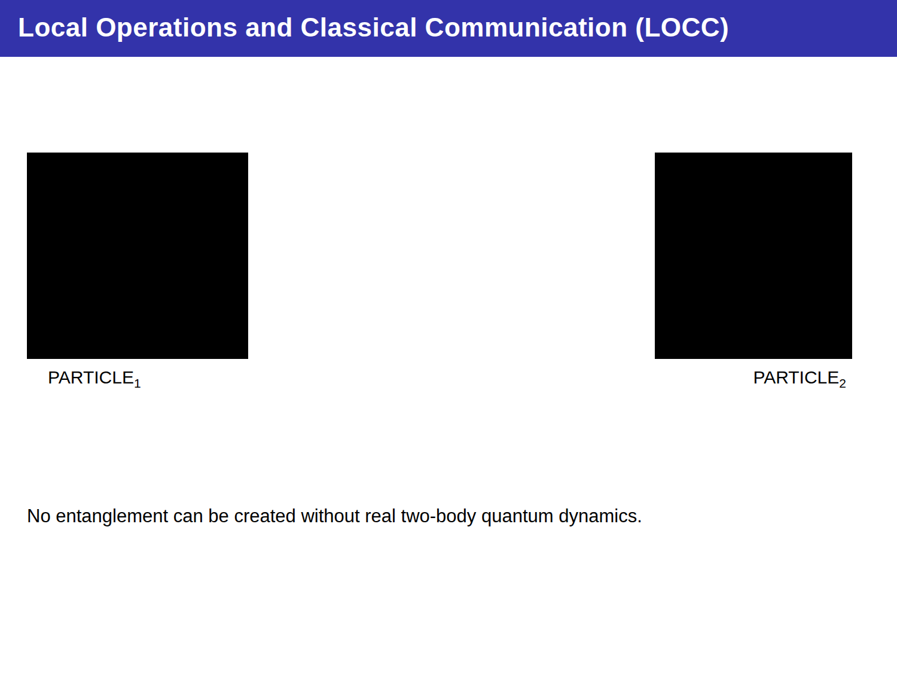Local Operations and Classical Communication (LOCC)
PARTICLE1
PARTICLE2
No entanglement can be created without real two-body quantum dynamics.